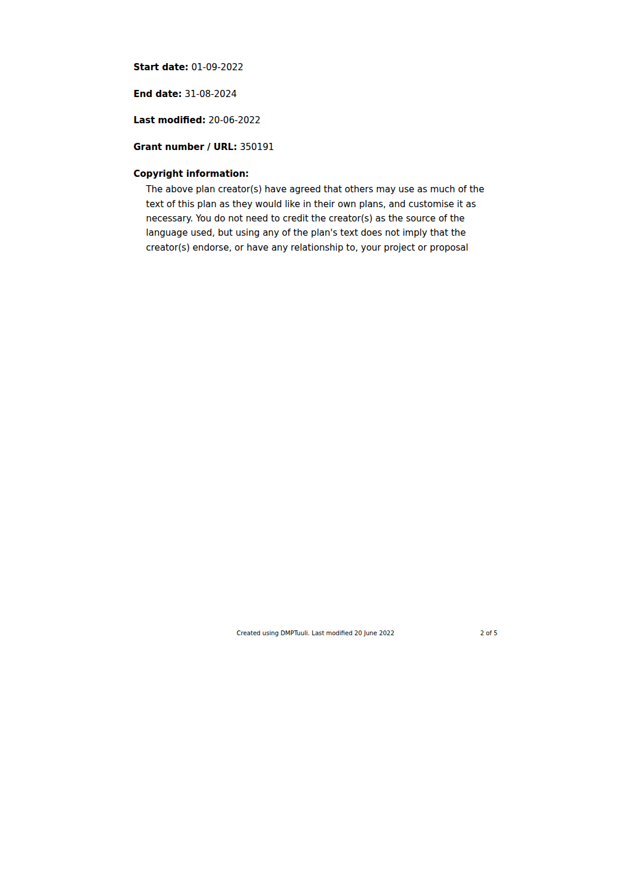Start date: 01-09-2022
End date: 31-08-2024
Last modified: 20-06-2022
Grant number / URL: 350191
Copyright information:
The above plan creator(s) have agreed that others may use as much of the text of this plan as they would like in their own plans, and customise it as necessary. You do not need to credit the creator(s) as the source of the language used, but using any of the plan's text does not imply that the creator(s) endorse, or have any relationship to, your project or proposal
Created using DMPTuuli. Last modified 20 June 2022
2 of 5